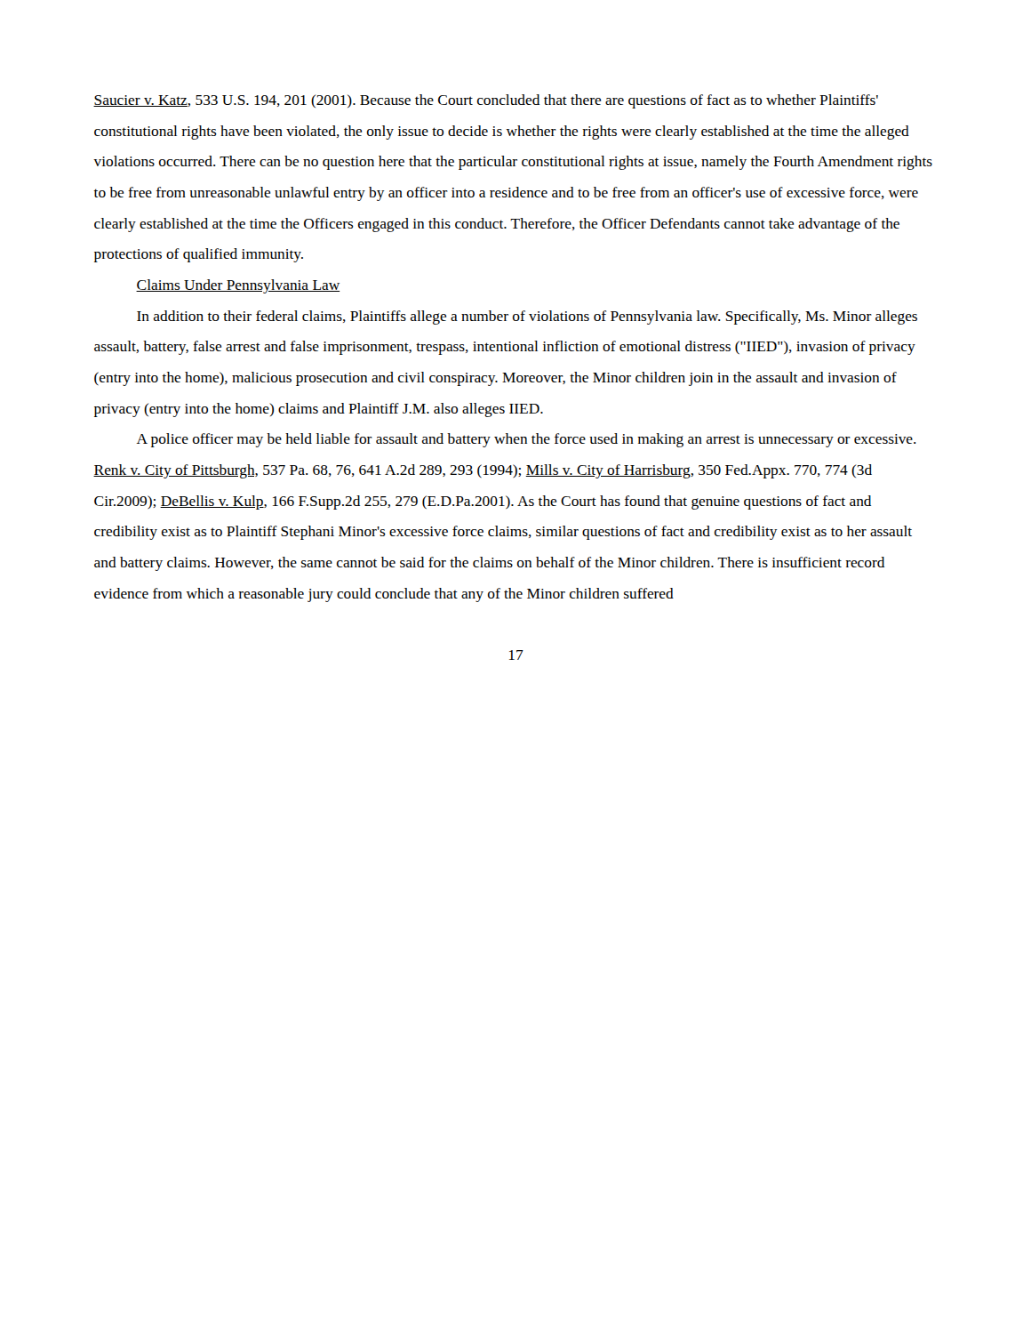Saucier v. Katz, 533 U.S. 194, 201 (2001). Because the Court concluded that there are questions of fact as to whether Plaintiffs' constitutional rights have been violated, the only issue to decide is whether the rights were clearly established at the time the alleged violations occurred. There can be no question here that the particular constitutional rights at issue, namely the Fourth Amendment rights to be free from unreasonable unlawful entry by an officer into a residence and to be free from an officer's use of excessive force, were clearly established at the time the Officers engaged in this conduct. Therefore, the Officer Defendants cannot take advantage of the protections of qualified immunity.
Claims Under Pennsylvania Law
In addition to their federal claims, Plaintiffs allege a number of violations of Pennsylvania law. Specifically, Ms. Minor alleges assault, battery, false arrest and false imprisonment, trespass, intentional infliction of emotional distress ("IIED"), invasion of privacy (entry into the home), malicious prosecution and civil conspiracy. Moreover, the Minor children join in the assault and invasion of privacy (entry into the home) claims and Plaintiff J.M. also alleges IIED.
A police officer may be held liable for assault and battery when the force used in making an arrest is unnecessary or excessive. Renk v. City of Pittsburgh, 537 Pa. 68, 76, 641 A.2d 289, 293 (1994); Mills v. City of Harrisburg, 350 Fed.Appx. 770, 774 (3d Cir.2009); DeBellis v. Kulp, 166 F.Supp.2d 255, 279 (E.D.Pa.2001). As the Court has found that genuine questions of fact and credibility exist as to Plaintiff Stephani Minor's excessive force claims, similar questions of fact and credibility exist as to her assault and battery claims. However, the same cannot be said for the claims on behalf of the Minor children. There is insufficient record evidence from which a reasonable jury could conclude that any of the Minor children suffered
17